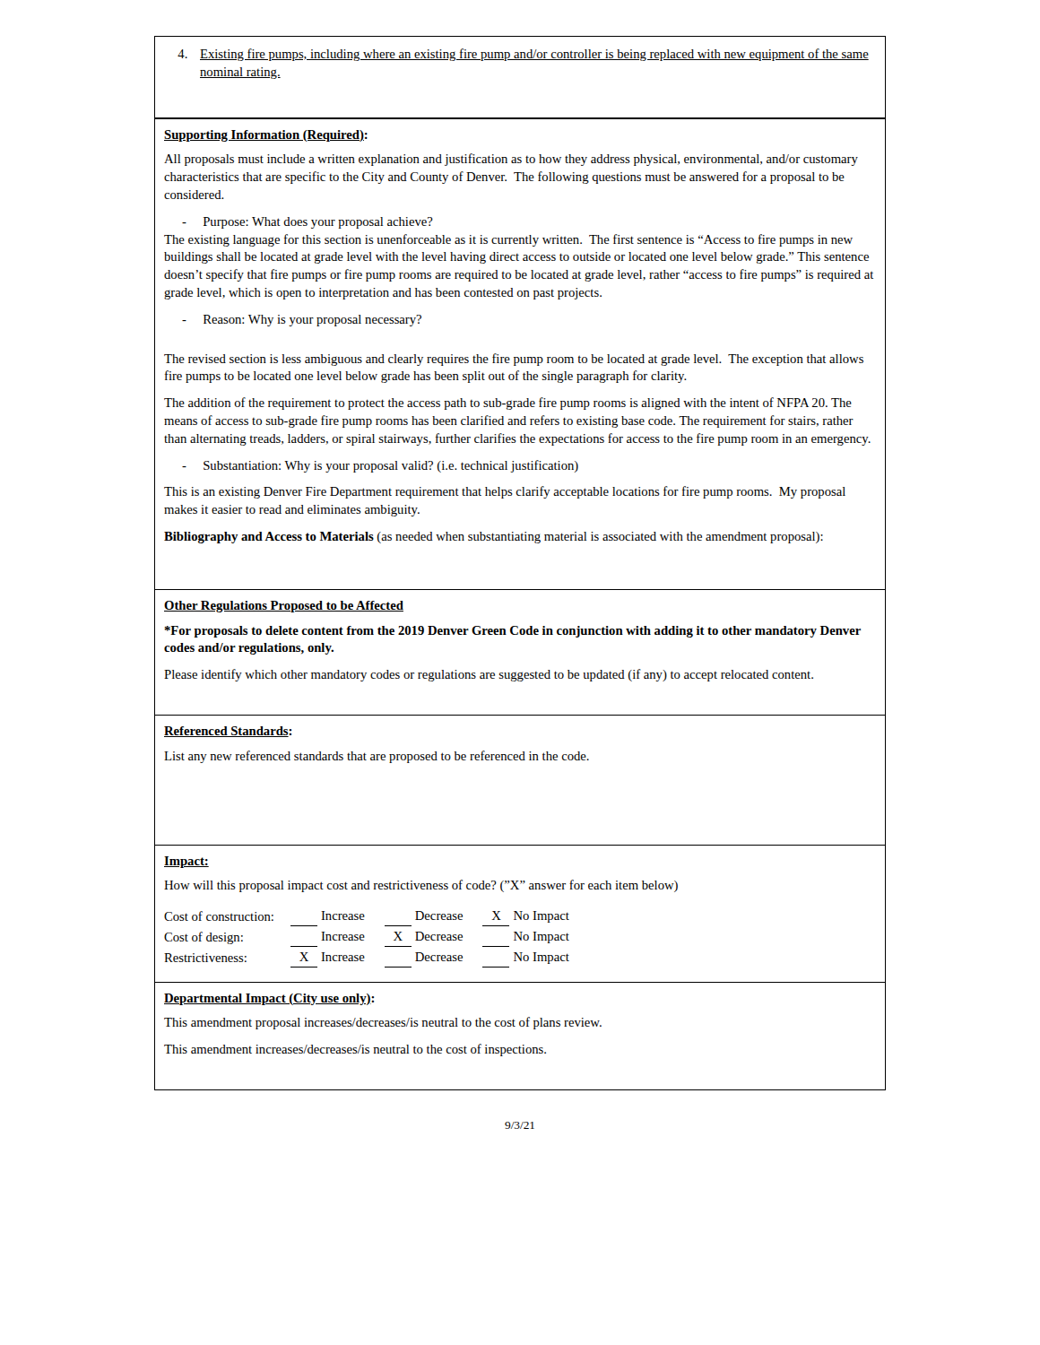Existing fire pumps, including where an existing fire pump and/or controller is being replaced with new equipment of the same nominal rating.
Supporting Information (Required)
:
All proposals must include a written explanation and justification as to how they address physical, environmental, and/or customary characteristics that are specific to the City and County of Denver. The following questions must be answered for a proposal to be considered.
- Purpose: What does your proposal achieve?
The existing language for this section is unenforceable as it is currently written. The first sentence is “Access to fire pumps in new buildings shall be located at grade level with the level having direct access to outside or located one level below grade.” This sentence doesn’t specify that fire pumps or fire pump rooms are required to be located at grade level, rather “access to fire pumps” is required at grade level, which is open to interpretation and has been contested on past projects.
- Reason: Why is your proposal necessary?
The revised section is less ambiguous and clearly requires the fire pump room to be located at grade level. The exception that allows fire pumps to be located one level below grade has been split out of the single paragraph for clarity.
The addition of the requirement to protect the access path to sub-grade fire pump rooms is aligned with the intent of NFPA 20. The means of access to sub-grade fire pump rooms has been clarified and refers to existing base code. The requirement for stairs, rather than alternating treads, ladders, or spiral stairways, further clarifies the expectations for access to the fire pump room in an emergency.
- Substantiation: Why is your proposal valid? (i.e. technical justification)
This is an existing Denver Fire Department requirement that helps clarify acceptable locations for fire pump rooms. My proposal makes it easier to read and eliminates ambiguity.
Bibliography and Access to Materials (as needed when substantiating material is associated with the amendment proposal):
Other Regulations Proposed to be Affected
*For proposals to delete content from the 2019 Denver Green Code in conjunction with adding it to other mandatory Denver codes and/or regulations, only.
Please identify which other mandatory codes or regulations are suggested to be updated (if any) to accept relocated content.
Referenced Standards
:
List any new referenced standards that are proposed to be referenced in the code.
Impact:
How will this proposal impact cost and restrictiveness of code? (”X” answer for each item below)
| Cost of construction: | Increase | Decrease | X No Impact |
| Cost of design: | Increase | X Decrease | No Impact |
| Restrictiveness: | X Increase | Decrease | No Impact |
Departmental Impact (City use only)
:
This amendment proposal increases/decreases/is neutral to the cost of plans review.
This amendment increases/decreases/is neutral to the cost of inspections.
9/3/21